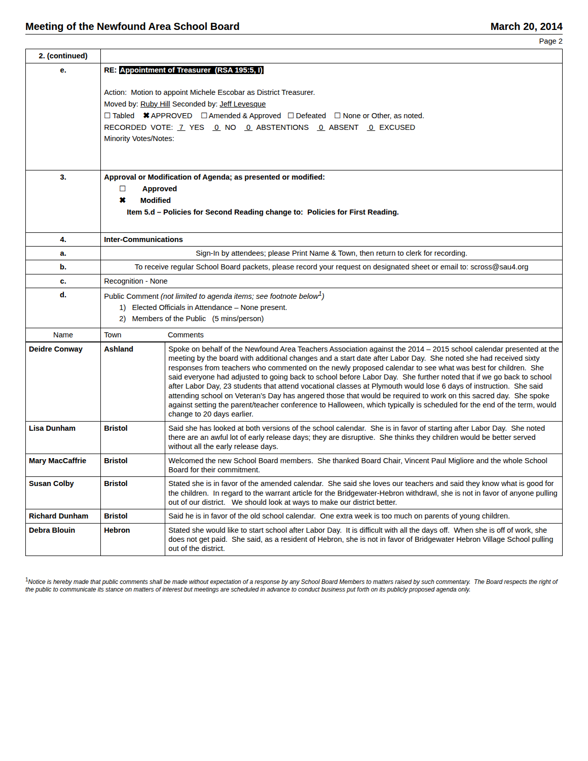Meeting of the Newfound Area School Board
March 20, 2014
Page 2
| 2. (continued) | |
| e. | RE: Appointment of Treasurer (RSA 195:5, I) Action: Motion to appoint Michele Escobar as District Treasurer. Moved by: Ruby Hill Seconded by: Jeff Levesque ☐ Tabled ✖ APPROVED ☐ Amended & Approved ☐ Defeated ☐ None or Other, as noted. RECORDED VOTE: 7 YES 0 NO 0 ABSTENTIONS 0 ABSENT 0 EXCUSED Minority Votes/Notes: |
| 3. | Approval or Modification of Agenda; as presented or modified: ☐ Approved ✖ Modified Item 5.d – Policies for Second Reading change to: Policies for First Reading. |
| 4. | Inter-Communications |
| a. | Sign-In by attendees; please Print Name & Town, then return to clerk for recording. |
| b. | To receive regular School Board packets, please record your request on designated sheet or email to: scross@sau4.org |
| c. | Recognition - None |
| d. | Public Comment (not limited to agenda items; see footnote below 1 ) 1) Elected Officials in Attendance – None present. 2) Members of the Public (5 mins/person) |
| Name | / Town / Comments / |
| Deidre Conway | Ashland | Spoke on behalf of the Newfound Area Teachers Association against the 2014 – 2015 school calendar presented at the meeting by the board with additional changes and a start date after Labor Day. She noted she had received sixty responses from teachers who commented on the newly proposed calendar to see what was best for children. She said everyone had adjusted to going back to school before Labor Day. She further noted that if we go back to school after Labor Day, 23 students that attend vocational classes at Plymouth would lose 6 days of instruction. She said attending school on Veteran’s Day has angered those that would be required to work on this sacred day. She spoke against setting the parent/teacher conference to Halloween, which typically is scheduled for the end of the term, would change to 20 days earlier. |
| Lisa Dunham | Bristol | Said she has looked at both versions of the school calendar. She is in favor of starting after Labor Day. She noted there are an awful lot of early release days; they are disruptive. She thinks they children would be better served without all the early release days. |
| Mary MacCaffrie | Bristol | Welcomed the new School Board members. She thanked Board Chair, Vincent Paul Migliore and the whole School Board for their commitment. |
| Susan Colby | Bristol | Stated she is in favor of the amended calendar. She said she loves our teachers and said they know what is good for the children. In regard to the warrant article for the Bridgewater-Hebron withdrawl, she is not in favor of anyone pulling out of our district. We should look at ways to make our district better. |
| Richard Dunham | Bristol | Said he is in favor of the old school calendar. One extra week is too much on parents of young children. |
| Debra Blouin | Hebron | Stated she would like to start school after Labor Day. It is difficult with all the days off. When she is off of work, she does not get paid. She said, as a resident of Hebron, she is not in favor of Bridgewater Hebron Village School pulling out of the district. |
1Notice is hereby made that public comments shall be made without expectation of a response by any School Board Members to matters raised by such commentary. The Board respects the right of the public to communicate its stance on matters of interest but meetings are scheduled in advance to conduct business put forth on its publicly proposed agenda only.